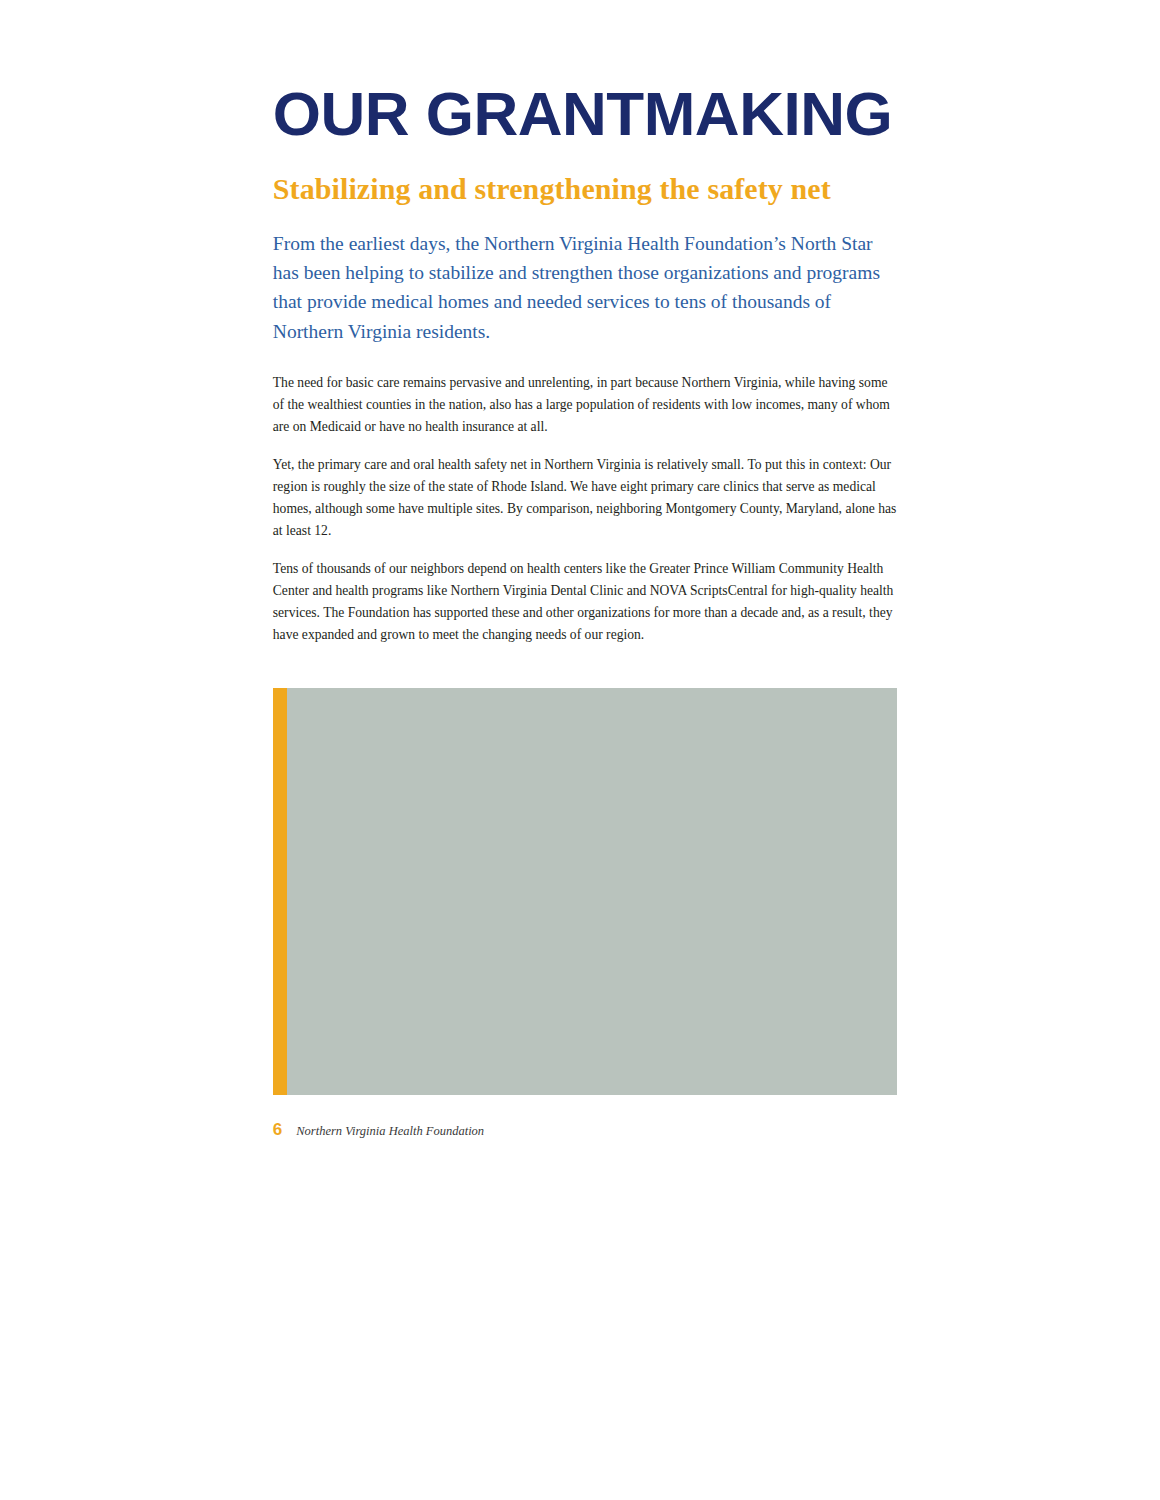OUR GRANTMAKING
Stabilizing and strengthening the safety net
From the earliest days, the Northern Virginia Health Foundation’s North Star has been helping to stabilize and strengthen those organizations and programs that provide medical homes and needed services to tens of thousands of Northern Virginia residents.
The need for basic care remains pervasive and unrelenting, in part because Northern Virginia, while having some of the wealthiest counties in the nation, also has a large population of residents with low incomes, many of whom are on Medicaid or have no health insurance at all.
Yet, the primary care and oral health safety net in Northern Virginia is relatively small. To put this in context: Our region is roughly the size of the state of Rhode Island. We have eight primary care clinics that serve as medical homes, although some have multiple sites. By comparison, neighboring Montgomery County, Maryland, alone has at least 12.
Tens of thousands of our neighbors depend on health centers like the Greater Prince William Community Health Center and health programs like Northern Virginia Dental Clinic and NOVA ScriptsCentral for high-quality health services. The Foundation has supported these and other organizations for more than a decade and, as a result, they have expanded and grown to meet the changing needs of our region.
6 Northern Virginia Health Foundation